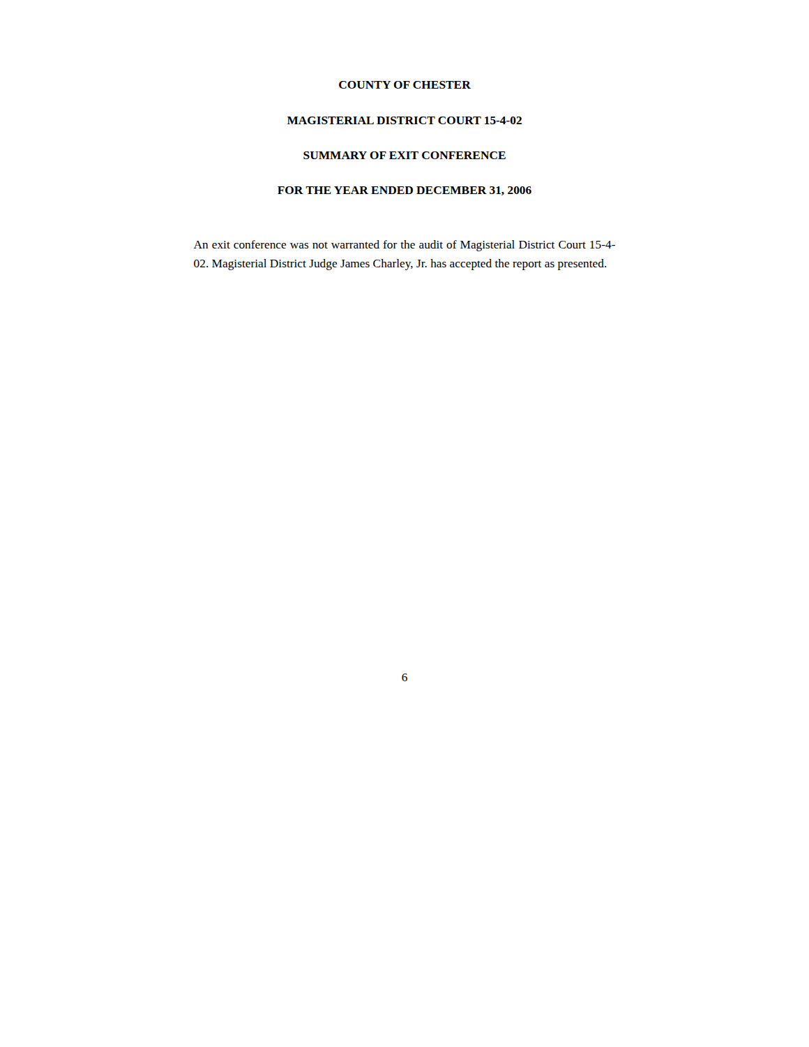COUNTY OF CHESTER
MAGISTERIAL DISTRICT COURT 15-4-02
SUMMARY OF EXIT CONFERENCE
FOR THE YEAR ENDED DECEMBER 31, 2006
An exit conference was not warranted for the audit of Magisterial District Court 15-4-02. Magisterial District Judge James Charley, Jr. has accepted the report as presented.
6